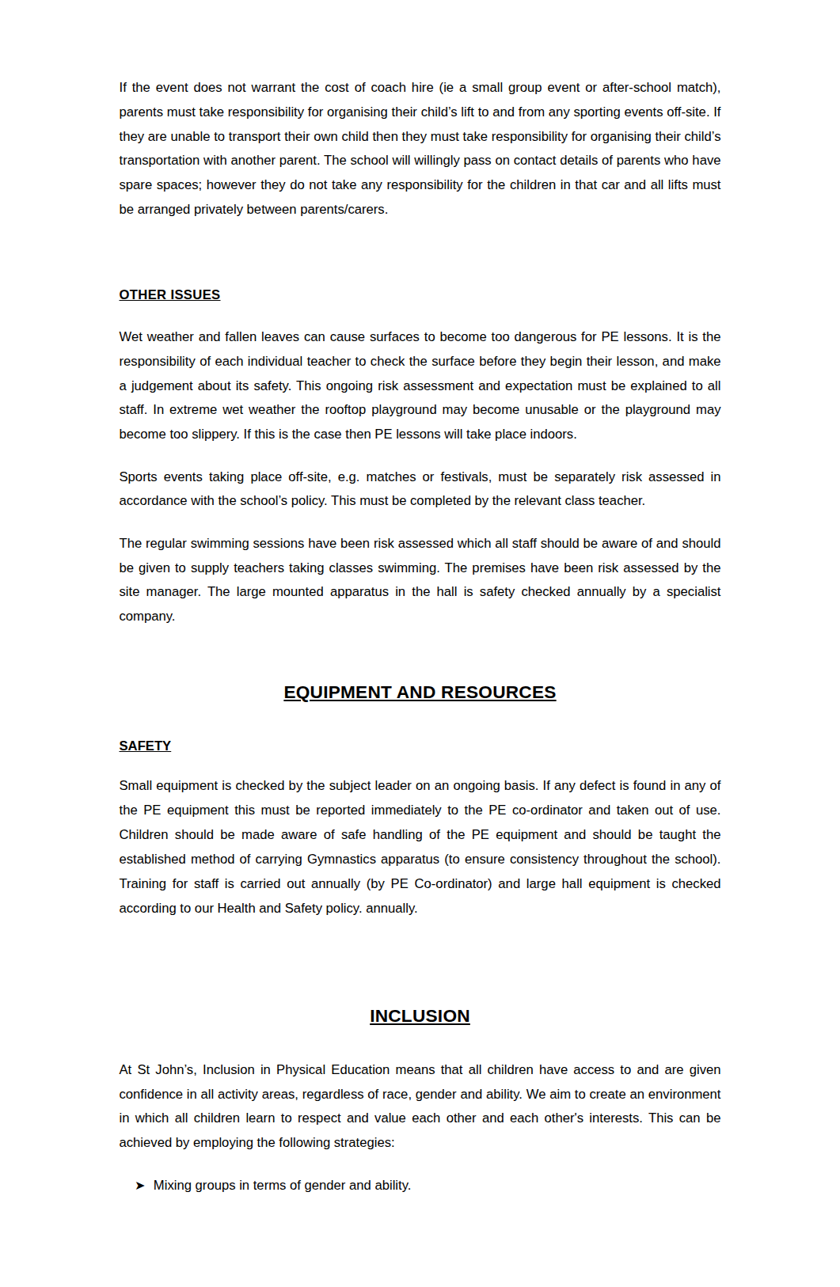If the event does not warrant the cost of coach hire (ie a small group event or after-school match), parents must take responsibility for organising their child’s lift to and from any sporting events off-site. If they are unable to transport their own child then they must take responsibility for organising their child’s transportation with another parent. The school will willingly pass on contact details of parents who have spare spaces; however they do not take any responsibility for the children in that car and all lifts must be arranged privately between parents/carers.
OTHER ISSUES
Wet weather and fallen leaves can cause surfaces to become too dangerous for PE lessons. It is the responsibility of each individual teacher to check the surface before they begin their lesson, and make a judgement about its safety. This ongoing risk assessment and expectation must be explained to all staff. In extreme wet weather the rooftop playground may become unusable or the playground may become too slippery. If this is the case then PE lessons will take place indoors.
Sports events taking place off-site, e.g. matches or festivals, must be separately risk assessed in accordance with the school’s policy. This must be completed by the relevant class teacher.
The regular swimming sessions have been risk assessed which all staff should be aware of and should be given to supply teachers taking classes swimming. The premises have been risk assessed by the site manager. The large mounted apparatus in the hall is safety checked annually by a specialist company.
EQUIPMENT AND RESOURCES
SAFETY
Small equipment is checked by the subject leader on an ongoing basis. If any defect is found in any of the PE equipment this must be reported immediately to the PE co-ordinator and taken out of use. Children should be made aware of safe handling of the PE equipment and should be taught the established method of carrying Gymnastics apparatus (to ensure consistency throughout the school). Training for staff is carried out annually (by PE Co-ordinator) and large hall equipment is checked according to our Health and Safety policy. annually.
INCLUSION
At St John’s, Inclusion in Physical Education means that all children have access to and are given confidence in all activity areas, regardless of race, gender and ability. We aim to create an environment in which all children learn to respect and value each other and each other's interests. This can be achieved by employing the following strategies:
Mixing groups in terms of gender and ability.